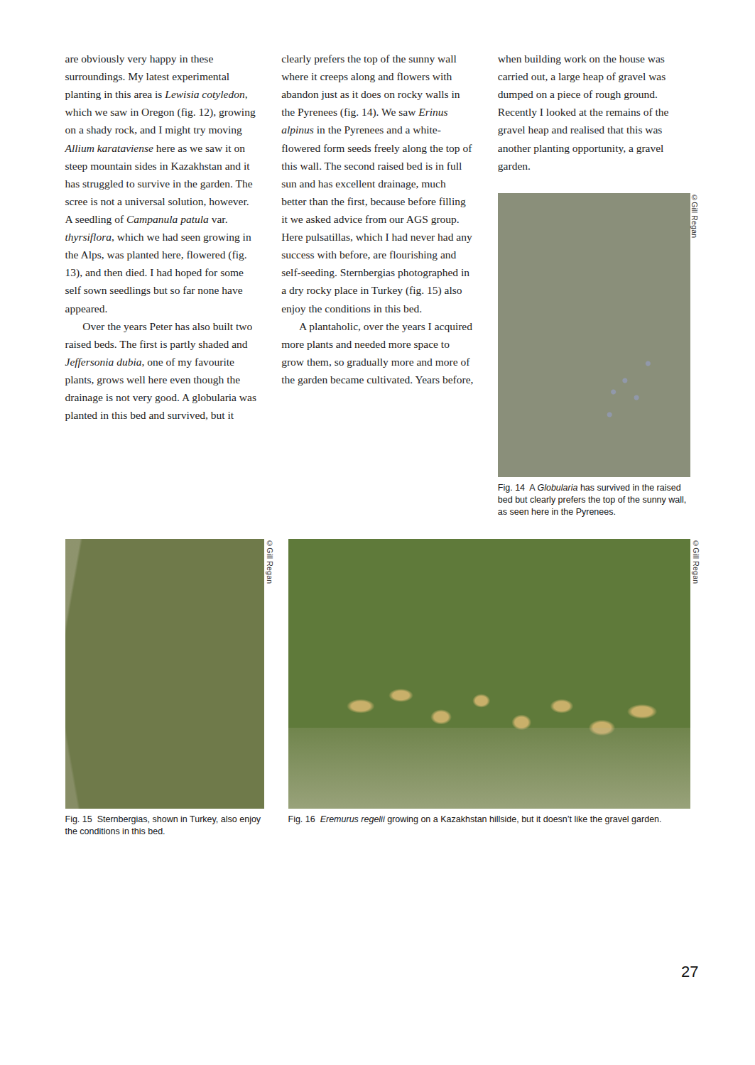are obviously very happy in these surroundings. My latest experimental planting in this area is Lewisia cotyledon, which we saw in Oregon (fig. 12), growing on a shady rock, and I might try moving Allium karataviense here as we saw it on steep mountain sides in Kazakhstan and it has struggled to survive in the garden. The scree is not a universal solution, however. A seedling of Campanula patula var. thyrsiflora, which we had seen growing in the Alps, was planted here, flowered (fig. 13), and then died. I had hoped for some self sown seedlings but so far none have appeared.
Over the years Peter has also built two raised beds. The first is partly shaded and Jeffersonia dubia, one of my favourite plants, grows well here even though the drainage is not very good. A globularia was planted in this bed and survived, but it
clearly prefers the top of the sunny wall where it creeps along and flowers with abandon just as it does on rocky walls in the Pyrenees (fig. 14). We saw Erinus alpinus in the Pyrenees and a white-flowered form seeds freely along the top of this wall. The second raised bed is in full sun and has excellent drainage, much better than the first, because before filling it we asked advice from our AGS group. Here pulsatillas, which I had never had any success with before, are flourishing and self-seeding. Sternbergias photographed in a dry rocky place in Turkey (fig. 15) also enjoy the conditions in this bed.
A plantaholic, over the years I acquired more plants and needed more space to grow them, so gradually more and more of the garden became cultivated. Years before,
when building work on the house was carried out, a large heap of gravel was dumped on a piece of rough ground. Recently I looked at the remains of the gravel heap and realised that this was another planting opportunity, a gravel garden.
©Gill Regan
Fig. 14 A Globularia has survived in the raised bed but clearly prefers the top of the sunny wall, as seen here in the Pyrenees.
©Gill Regan
Fig. 15 Sternbergias, shown in Turkey, also enjoy the conditions in this bed.
©Gill Regan
Fig. 16 Eremurus regelii growing on a Kazakhstan hillside, but it doesn’t like the gravel garden.
27